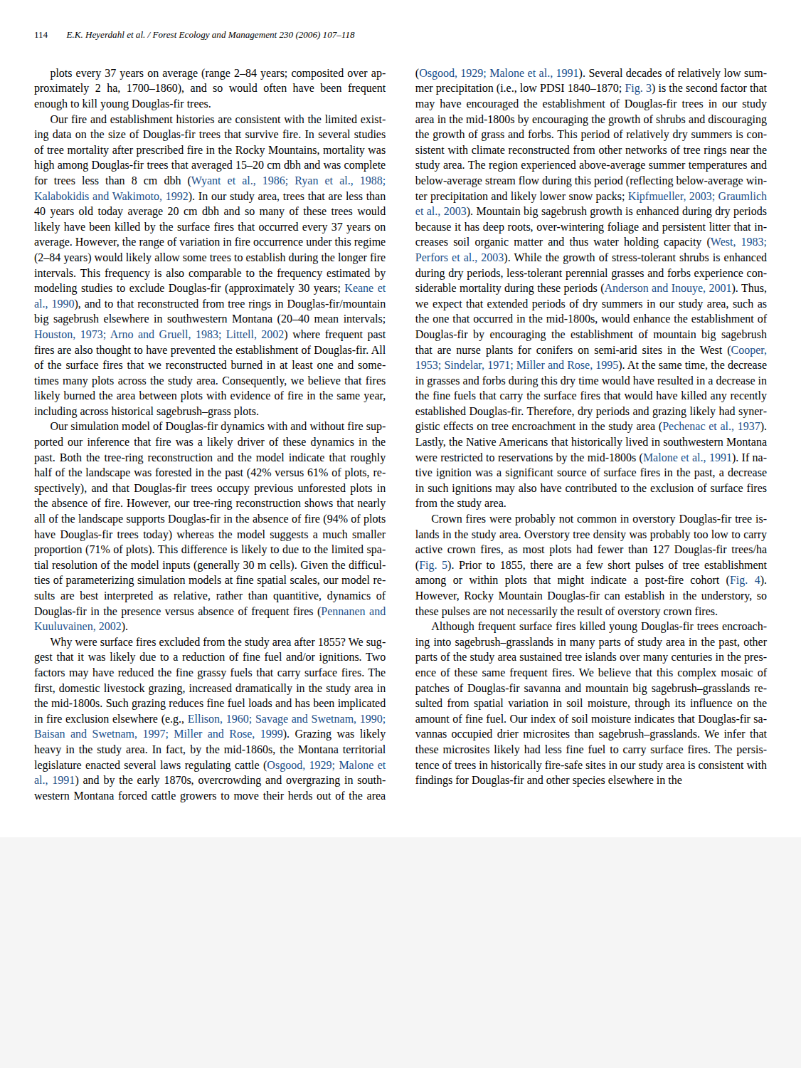114 E.K. Heyerdahl et al. / Forest Ecology and Management 230 (2006) 107–118
plots every 37 years on average (range 2–84 years; composited over approximately 2 ha, 1700–1860), and so would often have been frequent enough to kill young Douglas-fir trees.
Our fire and establishment histories are consistent with the limited existing data on the size of Douglas-fir trees that survive fire. In several studies of tree mortality after prescribed fire in the Rocky Mountains, mortality was high among Douglas-fir trees that averaged 15–20 cm dbh and was complete for trees less than 8 cm dbh (Wyant et al., 1986; Ryan et al., 1988; Kalabokidis and Wakimoto, 1992). In our study area, trees that are less than 40 years old today average 20 cm dbh and so many of these trees would likely have been killed by the surface fires that occurred every 37 years on average. However, the range of variation in fire occurrence under this regime (2–84 years) would likely allow some trees to establish during the longer fire intervals. This frequency is also comparable to the frequency estimated by modeling studies to exclude Douglas-fir (approximately 30 years; Keane et al., 1990), and to that reconstructed from tree rings in Douglas-fir/mountain big sagebrush elsewhere in southwestern Montana (20–40 mean intervals; Houston, 1973; Arno and Gruell, 1983; Littell, 2002) where frequent past fires are also thought to have prevented the establishment of Douglas-fir. All of the surface fires that we reconstructed burned in at least one and sometimes many plots across the study area. Consequently, we believe that fires likely burned the area between plots with evidence of fire in the same year, including across historical sagebrush–grass plots.
Our simulation model of Douglas-fir dynamics with and without fire supported our inference that fire was a likely driver of these dynamics in the past. Both the tree-ring reconstruction and the model indicate that roughly half of the landscape was forested in the past (42% versus 61% of plots, respectively), and that Douglas-fir trees occupy previous unforested plots in the absence of fire. However, our tree-ring reconstruction shows that nearly all of the landscape supports Douglas-fir in the absence of fire (94% of plots have Douglas-fir trees today) whereas the model suggests a much smaller proportion (71% of plots). This difference is likely to due to the limited spatial resolution of the model inputs (generally 30 m cells). Given the difficulties of parameterizing simulation models at fine spatial scales, our model results are best interpreted as relative, rather than quantitive, dynamics of Douglas-fir in the presence versus absence of frequent fires (Pennanen and Kuuluvainen, 2002).
Why were surface fires excluded from the study area after 1855? We suggest that it was likely due to a reduction of fine fuel and/or ignitions. Two factors may have reduced the fine grassy fuels that carry surface fires. The first, domestic livestock grazing, increased dramatically in the study area in the mid-1800s. Such grazing reduces fine fuel loads and has been implicated in fire exclusion elsewhere (e.g., Ellison, 1960; Savage and Swetnam, 1990; Baisan and Swetnam, 1997; Miller and Rose, 1999). Grazing was likely heavy in the study area. In fact, by the mid-1860s, the Montana territorial legislature enacted several laws regulating cattle (Osgood, 1929; Malone et al., 1991) and by the early 1870s, overcrowding and overgrazing in southwestern Montana forced cattle growers to move their herds out of the area (Osgood, 1929; Malone et al., 1991). Several decades of relatively low summer precipitation (i.e., low PDSI 1840–1870; Fig. 3) is the second factor that may have encouraged the establishment of Douglas-fir trees in our study area in the mid-1800s by encouraging the growth of shrubs and discouraging the growth of grass and forbs. This period of relatively dry summers is consistent with climate reconstructed from other networks of tree rings near the study area. The region experienced above-average summer temperatures and below-average stream flow during this period (reflecting below-average winter precipitation and likely lower snow packs; Kipfmueller, 2003; Graumlich et al., 2003). Mountain big sagebrush growth is enhanced during dry periods because it has deep roots, over-wintering foliage and persistent litter that increases soil organic matter and thus water holding capacity (West, 1983; Perfors et al., 2003). While the growth of stress-tolerant shrubs is enhanced during dry periods, less-tolerant perennial grasses and forbs experience considerable mortality during these periods (Anderson and Inouye, 2001). Thus, we expect that extended periods of dry summers in our study area, such as the one that occurred in the mid-1800s, would enhance the establishment of Douglas-fir by encouraging the establishment of mountain big sagebrush that are nurse plants for conifers on semi-arid sites in the West (Cooper, 1953; Sindelar, 1971; Miller and Rose, 1995). At the same time, the decrease in grasses and forbs during this dry time would have resulted in a decrease in the fine fuels that carry the surface fires that would have killed any recently established Douglas-fir. Therefore, dry periods and grazing likely had synergistic effects on tree encroachment in the study area (Pechenac et al., 1937). Lastly, the Native Americans that historically lived in southwestern Montana were restricted to reservations by the mid-1800s (Malone et al., 1991). If native ignition was a significant source of surface fires in the past, a decrease in such ignitions may also have contributed to the exclusion of surface fires from the study area.
Crown fires were probably not common in overstory Douglas-fir tree islands in the study area. Overstory tree density was probably too low to carry active crown fires, as most plots had fewer than 127 Douglas-fir trees/ha (Fig. 5). Prior to 1855, there are a few short pulses of tree establishment among or within plots that might indicate a post-fire cohort (Fig. 4). However, Rocky Mountain Douglas-fir can establish in the understory, so these pulses are not necessarily the result of overstory crown fires.
Although frequent surface fires killed young Douglas-fir trees encroaching into sagebrush–grasslands in many parts of study area in the past, other parts of the study area sustained tree islands over many centuries in the presence of these same frequent fires. We believe that this complex mosaic of patches of Douglas-fir savanna and mountain big sagebrush–grasslands resulted from spatial variation in soil moisture, through its influence on the amount of fine fuel. Our index of soil moisture indicates that Douglas-fir savannas occupied drier microsites than sagebrush–grasslands. We infer that these microsites likely had less fine fuel to carry surface fires. The persistence of trees in historically fire-safe sites in our study area is consistent with findings for Douglas-fir and other species elsewhere in the